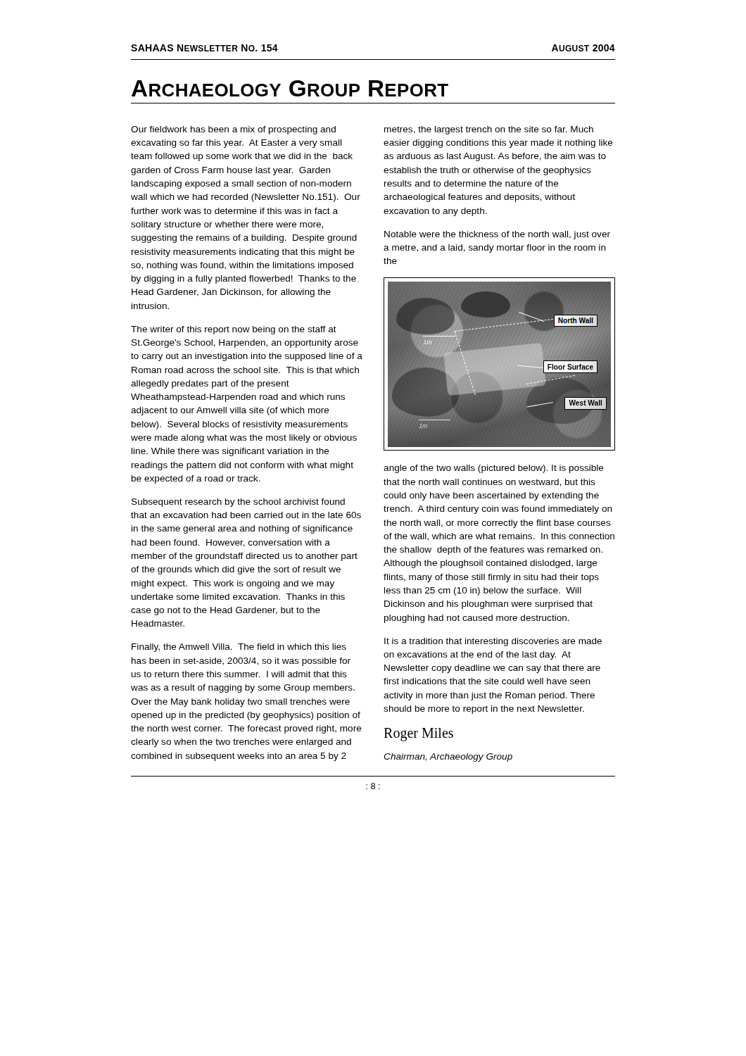SAHAAS NEWSLETTER NO. 154
AUGUST 2004
ARCHAEOLOGY GROUP REPORT
Our fieldwork has been a mix of prospecting and excavating so far this year. At Easter a very small team followed up some work that we did in the back garden of Cross Farm house last year. Garden landscaping exposed a small section of non-modern wall which we had recorded (Newsletter No.151). Our further work was to determine if this was in fact a solitary structure or whether there were more, suggesting the remains of a building. Despite ground resistivity measurements indicating that this might be so, nothing was found, within the limitations imposed by digging in a fully planted flowerbed! Thanks to the Head Gardener, Jan Dickinson, for allowing the intrusion.
The writer of this report now being on the staff at St.George's School, Harpenden, an opportunity arose to carry out an investigation into the supposed line of a Roman road across the school site. This is that which allegedly predates part of the present Wheathampstead-Harpenden road and which runs adjacent to our Amwell villa site (of which more below). Several blocks of resistivity measurements were made along what was the most likely or obvious line. While there was significant variation in the readings the pattern did not conform with what might be expected of a road or track.
Subsequent research by the school archivist found that an excavation had been carried out in the late 60s in the same general area and nothing of significance had been found. However, conversation with a member of the groundstaff directed us to another part of the grounds which did give the sort of result we might expect. This work is ongoing and we may undertake some limited excavation. Thanks in this case go not to the Head Gardener, but to the Headmaster.
Finally, the Amwell Villa. The field in which this lies has been in set-aside, 2003/4, so it was possible for us to return there this summer. I will admit that this was as a result of nagging by some Group members. Over the May bank holiday two small trenches were opened up in the predicted (by geophysics) position of the north west corner. The forecast proved right, more clearly so when the two trenches were enlarged and combined in subsequent weeks into an area 5 by 2 metres, the largest trench on the site so far. Much easier digging conditions this year made it nothing like as arduous as last August. As before, the aim was to establish the truth or otherwise of the geophysics results and to determine the nature of the archaeological features and deposits, without excavation to any depth.
Notable were the thickness of the north wall, just over a metre, and a laid, sandy mortar floor in the room in the
North Wall
Floor Surface
West Wall
1m
1m
angle of the two walls (pictured below). It is possible that the north wall continues on westward, but this could only have been ascertained by extending the trench. A third century coin was found immediately on the north wall, or more correctly the flint base courses of the wall, which are what remains. In this connection the shallow depth of the features was remarked on. Although the ploughsoil contained dislodged, large flints, many of those still firmly in situ had their tops less than 25 cm (10 in) below the surface. Will Dickinson and his ploughman were surprised that ploughing had not caused more destruction.
It is a tradition that interesting discoveries are made on excavations at the end of the last day. At Newsletter copy deadline we can say that there are first indications that the site could well have seen activity in more than just the Roman period. There should be more to report in the next Newsletter.
Roger Miles
Chairman, Archaeology Group
: 8 :